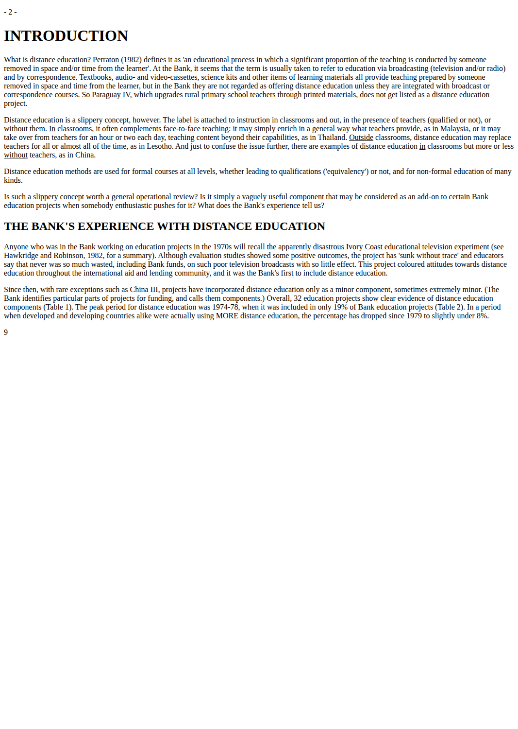- 2 -
INTRODUCTION
What is distance education? Perraton (1982) defines it as 'an educational process in which a significant proportion of the teaching is conducted by someone removed in space and/or time from the learner'. At the Bank, it seems that the term is usually taken to refer to education via broadcasting (television and/or radio) and by correspondence. Textbooks, audio- and video-cassettes, science kits and other items of learning materials all provide teaching prepared by someone removed in space and time from the learner, but in the Bank they are not regarded as offering distance education unless they are integrated with broadcast or correspondence courses. So Paraguay IV, which upgrades rural primary school teachers through printed materials, does not get listed as a distance education project.
Distance education is a slippery concept, however. The label is attached to instruction in classrooms and out, in the presence of teachers (qualified or not), or without them. In classrooms, it often complements face-to-face teaching: it may simply enrich in a general way what teachers provide, as in Malaysia, or it may take over from teachers for an hour or two each day, teaching content beyond their capabilities, as in Thailand. Outside classrooms, distance education may replace teachers for all or almost all of the time, as in Lesotho. And just to confuse the issue further, there are examples of distance education in classrooms but more or less without teachers, as in China.
Distance education methods are used for formal courses at all levels, whether leading to qualifications ('equivalency') or not, and for non-formal education of many kinds.
Is such a slippery concept worth a general operational review? Is it simply a vaguely useful component that may be considered as an add-on to certain Bank education projects when somebody enthusiastic pushes for it? What does the Bank's experience tell us?
THE BANK'S EXPERIENCE WITH DISTANCE EDUCATION
Anyone who was in the Bank working on education projects in the 1970s will recall the apparently disastrous Ivory Coast educational television experiment (see Hawkridge and Robinson, 1982, for a summary). Although evaluation studies showed some positive outcomes, the project has 'sunk without trace' and educators say that never was so much wasted, including Bank funds, on such poor television broadcasts with so little effect. This project coloured attitudes towards distance education throughout the international aid and lending community, and it was the Bank's first to include distance education.
Since then, with rare exceptions such as China III, projects have incorporated distance education only as a minor component, sometimes extremely minor. (The Bank identifies particular parts of projects for funding, and calls them components.) Overall, 32 education projects show clear evidence of distance education components (Table 1). The peak period for distance education was 1974-78, when it was included in only 19% of Bank education projects (Table 2). In a period when developed and developing countries alike were actually using MORE distance education, the percentage has dropped since 1979 to slightly under 8%.
9